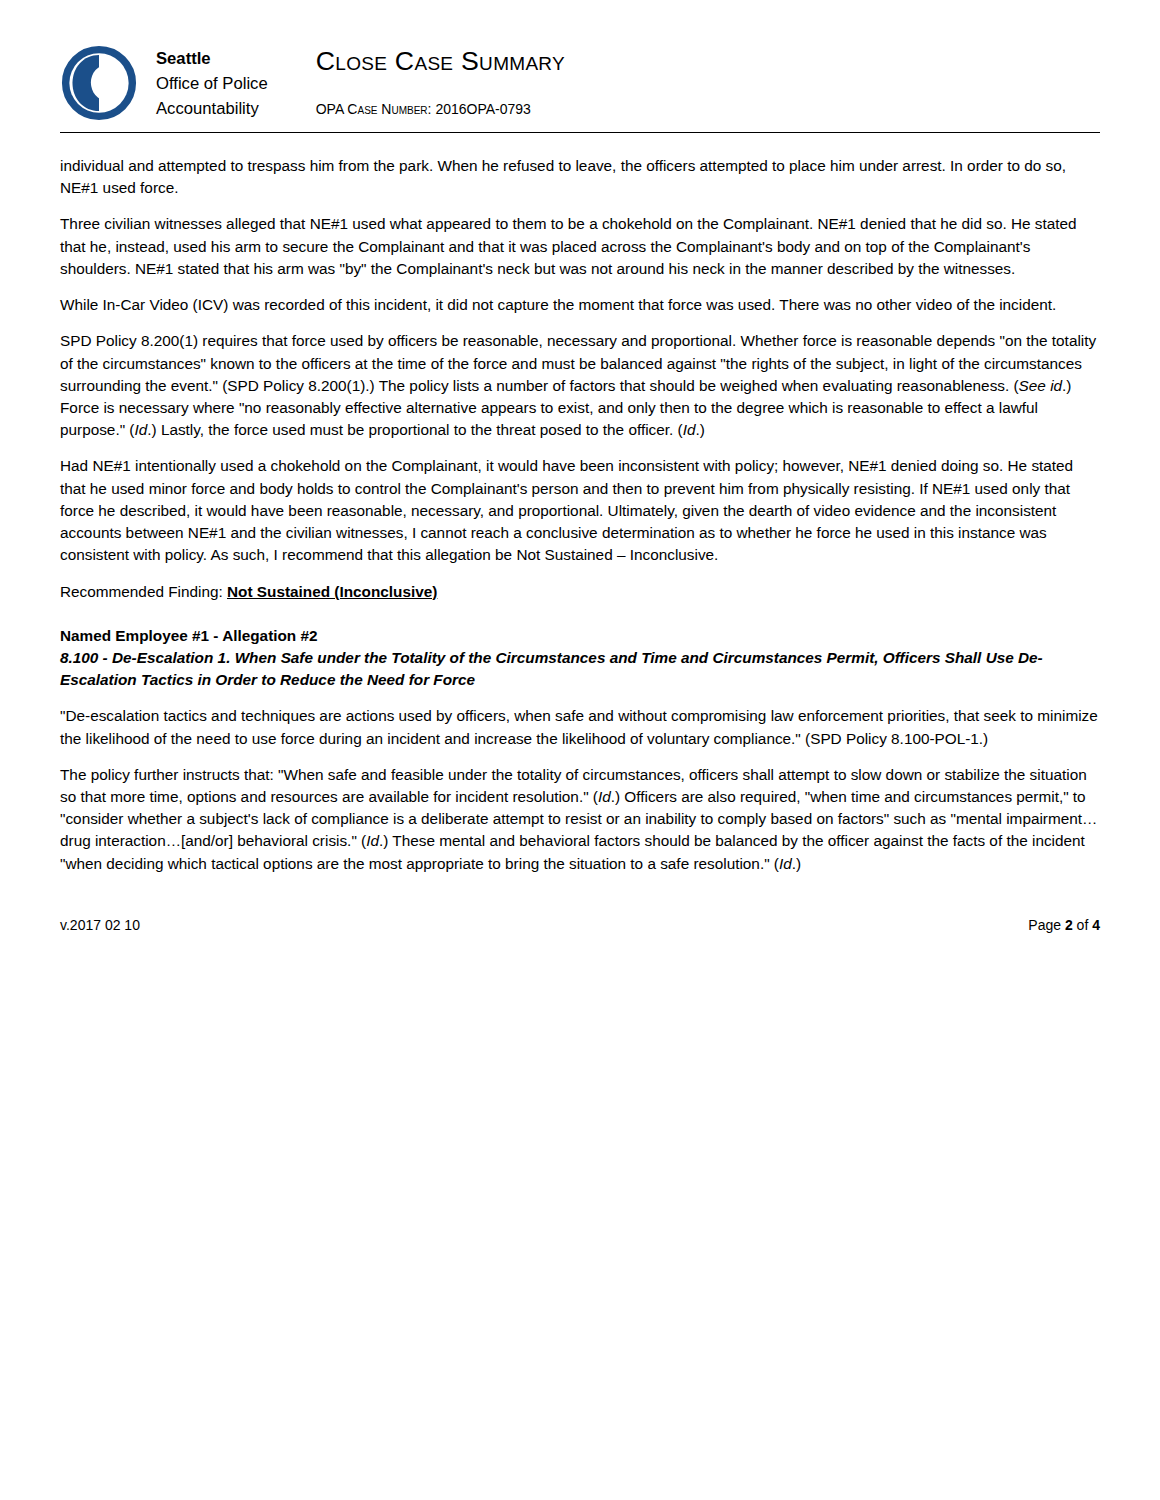Seattle
Office of Police
Accountability
Close Case Summary
OPA Case Number: 2016OPA-0793
individual and attempted to trespass him from the park. When he refused to leave, the officers attempted to place him under arrest. In order to do so, NE#1 used force.
Three civilian witnesses alleged that NE#1 used what appeared to them to be a chokehold on the Complainant. NE#1 denied that he did so. He stated that he, instead, used his arm to secure the Complainant and that it was placed across the Complainant's body and on top of the Complainant's shoulders. NE#1 stated that his arm was "by" the Complainant's neck but was not around his neck in the manner described by the witnesses.
While In-Car Video (ICV) was recorded of this incident, it did not capture the moment that force was used. There was no other video of the incident.
SPD Policy 8.200(1) requires that force used by officers be reasonable, necessary and proportional. Whether force is reasonable depends "on the totality of the circumstances" known to the officers at the time of the force and must be balanced against "the rights of the subject, in light of the circumstances surrounding the event." (SPD Policy 8.200(1).) The policy lists a number of factors that should be weighed when evaluating reasonableness. (See id.) Force is necessary where "no reasonably effective alternative appears to exist, and only then to the degree which is reasonable to effect a lawful purpose." (Id.) Lastly, the force used must be proportional to the threat posed to the officer. (Id.)
Had NE#1 intentionally used a chokehold on the Complainant, it would have been inconsistent with policy; however, NE#1 denied doing so. He stated that he used minor force and body holds to control the Complainant's person and then to prevent him from physically resisting. If NE#1 used only that force he described, it would have been reasonable, necessary, and proportional. Ultimately, given the dearth of video evidence and the inconsistent accounts between NE#1 and the civilian witnesses, I cannot reach a conclusive determination as to whether he force he used in this instance was consistent with policy. As such, I recommend that this allegation be Not Sustained – Inconclusive.
Recommended Finding: Not Sustained (Inconclusive)
Named Employee #1 - Allegation #2
8.100 - De-Escalation 1. When Safe under the Totality of the Circumstances and Time and Circumstances Permit, Officers Shall Use De-Escalation Tactics in Order to Reduce the Need for Force
"De-escalation tactics and techniques are actions used by officers, when safe and without compromising law enforcement priorities, that seek to minimize the likelihood of the need to use force during an incident and increase the likelihood of voluntary compliance." (SPD Policy 8.100-POL-1.)
The policy further instructs that: "When safe and feasible under the totality of circumstances, officers shall attempt to slow down or stabilize the situation so that more time, options and resources are available for incident resolution." (Id.) Officers are also required, "when time and circumstances permit," to "consider whether a subject's lack of compliance is a deliberate attempt to resist or an inability to comply based on factors" such as "mental impairment…drug interaction…[and/or] behavioral crisis." (Id.) These mental and behavioral factors should be balanced by the officer against the facts of the incident "when deciding which tactical options are the most appropriate to bring the situation to a safe resolution." (Id.)
v.2017 02 10
Page 2 of 4